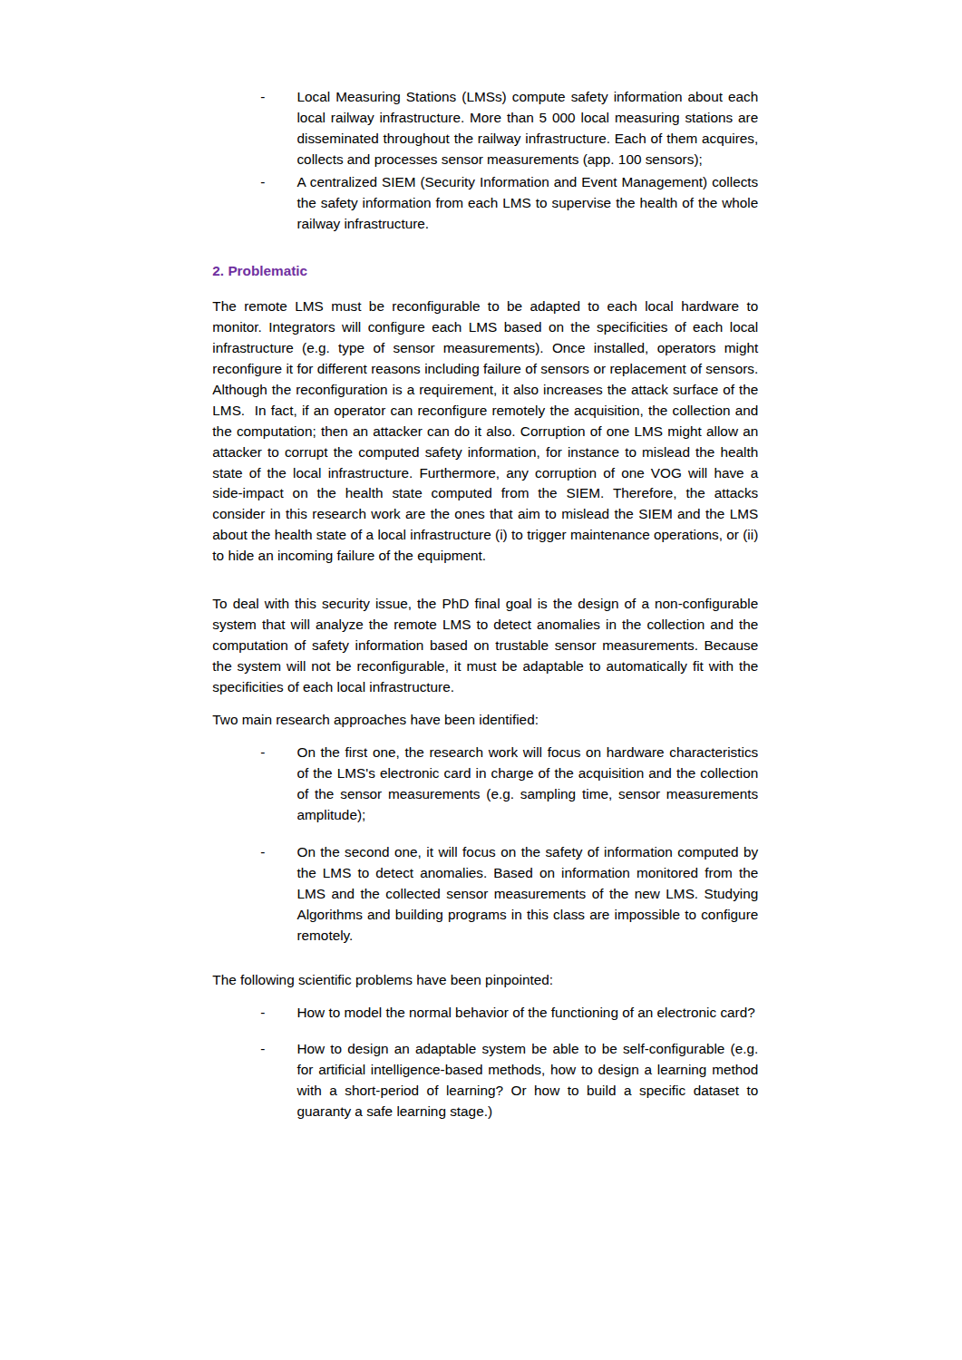Local Measuring Stations (LMSs) compute safety information about each local railway infrastructure. More than 5 000 local measuring stations are disseminated throughout the railway infrastructure. Each of them acquires, collects and processes sensor measurements (app. 100 sensors);
A centralized SIEM (Security Information and Event Management) collects the safety information from each LMS to supervise the health of the whole railway infrastructure.
2. Problematic
The remote LMS must be reconfigurable to be adapted to each local hardware to monitor. Integrators will configure each LMS based on the specificities of each local infrastructure (e.g. type of sensor measurements). Once installed, operators might reconfigure it for different reasons including failure of sensors or replacement of sensors. Although the reconfiguration is a requirement, it also increases the attack surface of the LMS. In fact, if an operator can reconfigure remotely the acquisition, the collection and the computation; then an attacker can do it also. Corruption of one LMS might allow an attacker to corrupt the computed safety information, for instance to mislead the health state of the local infrastructure. Furthermore, any corruption of one VOG will have a side-impact on the health state computed from the SIEM. Therefore, the attacks consider in this research work are the ones that aim to mislead the SIEM and the LMS about the health state of a local infrastructure (i) to trigger maintenance operations, or (ii) to hide an incoming failure of the equipment.
To deal with this security issue, the PhD final goal is the design of a non-configurable system that will analyze the remote LMS to detect anomalies in the collection and the computation of safety information based on trustable sensor measurements. Because the system will not be reconfigurable, it must be adaptable to automatically fit with the specificities of each local infrastructure.
Two main research approaches have been identified:
On the first one, the research work will focus on hardware characteristics of the LMS's electronic card in charge of the acquisition and the collection of the sensor measurements (e.g. sampling time, sensor measurements amplitude);
On the second one, it will focus on the safety of information computed by the LMS to detect anomalies. Based on information monitored from the LMS and the collected sensor measurements of the new LMS. Studying Algorithms and building programs in this class are impossible to configure remotely.
The following scientific problems have been pinpointed:
How to model the normal behavior of the functioning of an electronic card?
How to design an adaptable system be able to be self-configurable (e.g. for artificial intelligence-based methods, how to design a learning method with a short-period of learning? Or how to build a specific dataset to guaranty a safe learning stage.)